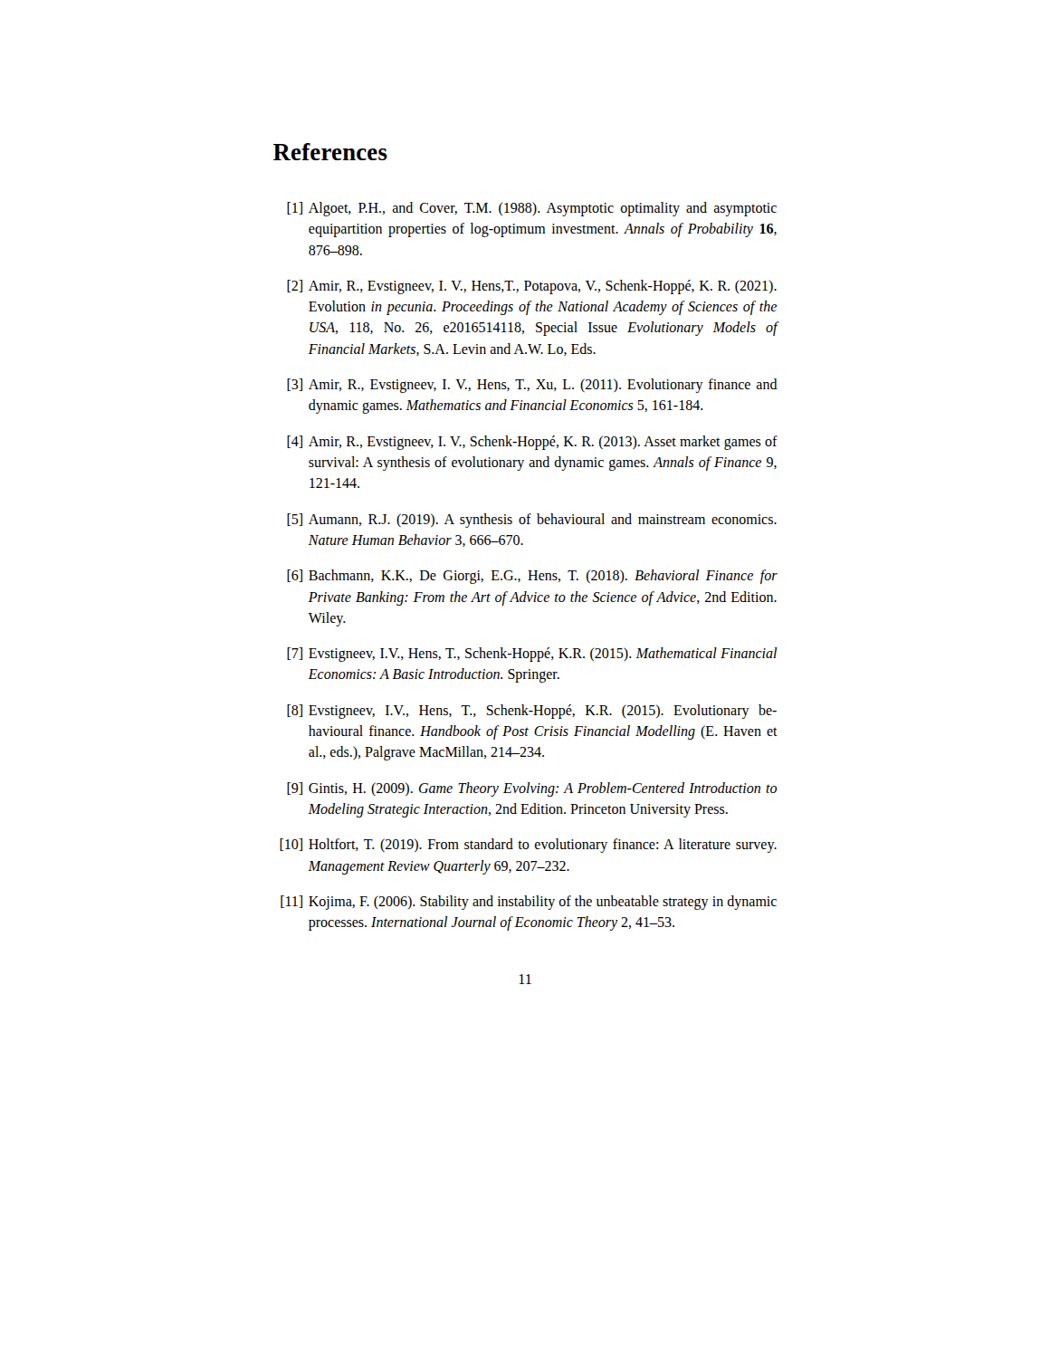References
[1] Algoet, P.H., and Cover, T.M. (1988). Asymptotic optimality and asymptotic equipartition properties of log-optimum investment. Annals of Probability 16, 876–898.
[2] Amir, R., Evstigneev, I. V., Hens,T., Potapova, V., Schenk-Hoppé, K. R. (2021). Evolution in pecunia. Proceedings of the National Academy of Sciences of the USA, 118, No. 26, e2016514118, Special Issue Evolutionary Models of Financial Markets, S.A. Levin and A.W. Lo, Eds.
[3] Amir, R., Evstigneev, I. V., Hens, T., Xu, L. (2011). Evolutionary finance and dynamic games. Mathematics and Financial Economics 5, 161-184.
[4] Amir, R., Evstigneev, I. V., Schenk-Hoppé, K. R. (2013). Asset market games of survival: A synthesis of evolutionary and dynamic games. Annals of Finance 9, 121-144.
[5] Aumann, R.J. (2019). A synthesis of behavioural and mainstream economics. Nature Human Behavior 3, 666–670.
[6] Bachmann, K.K., De Giorgi, E.G., Hens, T. (2018). Behavioral Finance for Private Banking: From the Art of Advice to the Science of Advice, 2nd Edition. Wiley.
[7] Evstigneev, I.V., Hens, T., Schenk-Hoppé, K.R. (2015). Mathematical Financial Economics: A Basic Introduction. Springer.
[8] Evstigneev, I.V., Hens, T., Schenk-Hoppé, K.R. (2015). Evolutionary behavioural finance. Handbook of Post Crisis Financial Modelling (E. Haven et al., eds.), Palgrave MacMillan, 214–234.
[9] Gintis, H. (2009). Game Theory Evolving: A Problem-Centered Introduction to Modeling Strategic Interaction, 2nd Edition. Princeton University Press.
[10] Holtfort, T. (2019). From standard to evolutionary finance: A literature survey. Management Review Quarterly 69, 207–232.
[11] Kojima, F. (2006). Stability and instability of the unbeatable strategy in dynamic processes. International Journal of Economic Theory 2, 41–53.
11